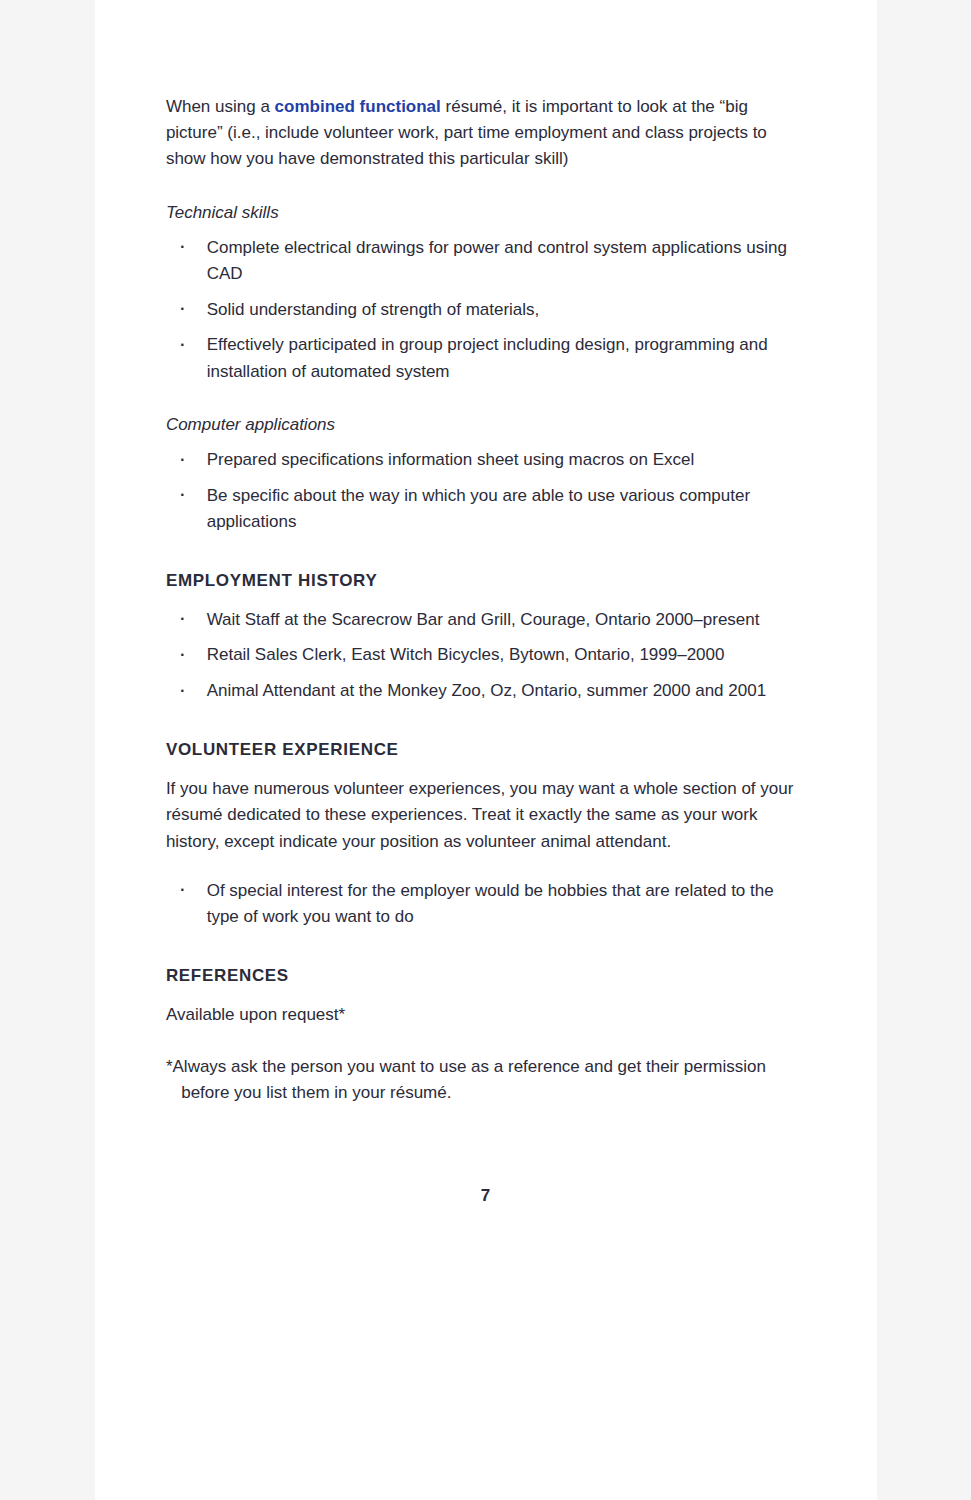When using a combined functional résumé, it is important to look at the “big picture” (i.e., include volunteer work, part time employment and class projects to show how you have demonstrated this particular skill)
Technical skills
Complete electrical drawings for power and control system applications using CAD
Solid understanding of strength of materials,
Effectively participated in group project including design, programming and installation of automated system
Computer applications
Prepared specifications information sheet using macros on Excel
Be specific about the way in which you are able to use various computer applications
EMPLOYMENT HISTORY
Wait Staff at the Scarecrow Bar and Grill, Courage, Ontario 2000–present
Retail Sales Clerk, East Witch Bicycles, Bytown, Ontario, 1999–2000
Animal Attendant at the Monkey Zoo, Oz, Ontario, summer 2000 and 2001
VOLUNTEER EXPERIENCE
If you have numerous volunteer experiences, you may want a whole section of your résumé dedicated to these experiences. Treat it exactly the same as your work history, except indicate your position as volunteer animal attendant.
Of special interest for the employer would be hobbies that are related to the type of work you want to do
REFERENCES
Available upon request*
*Always ask the person you want to use as a reference and get their permission before you list them in your résumé.
7